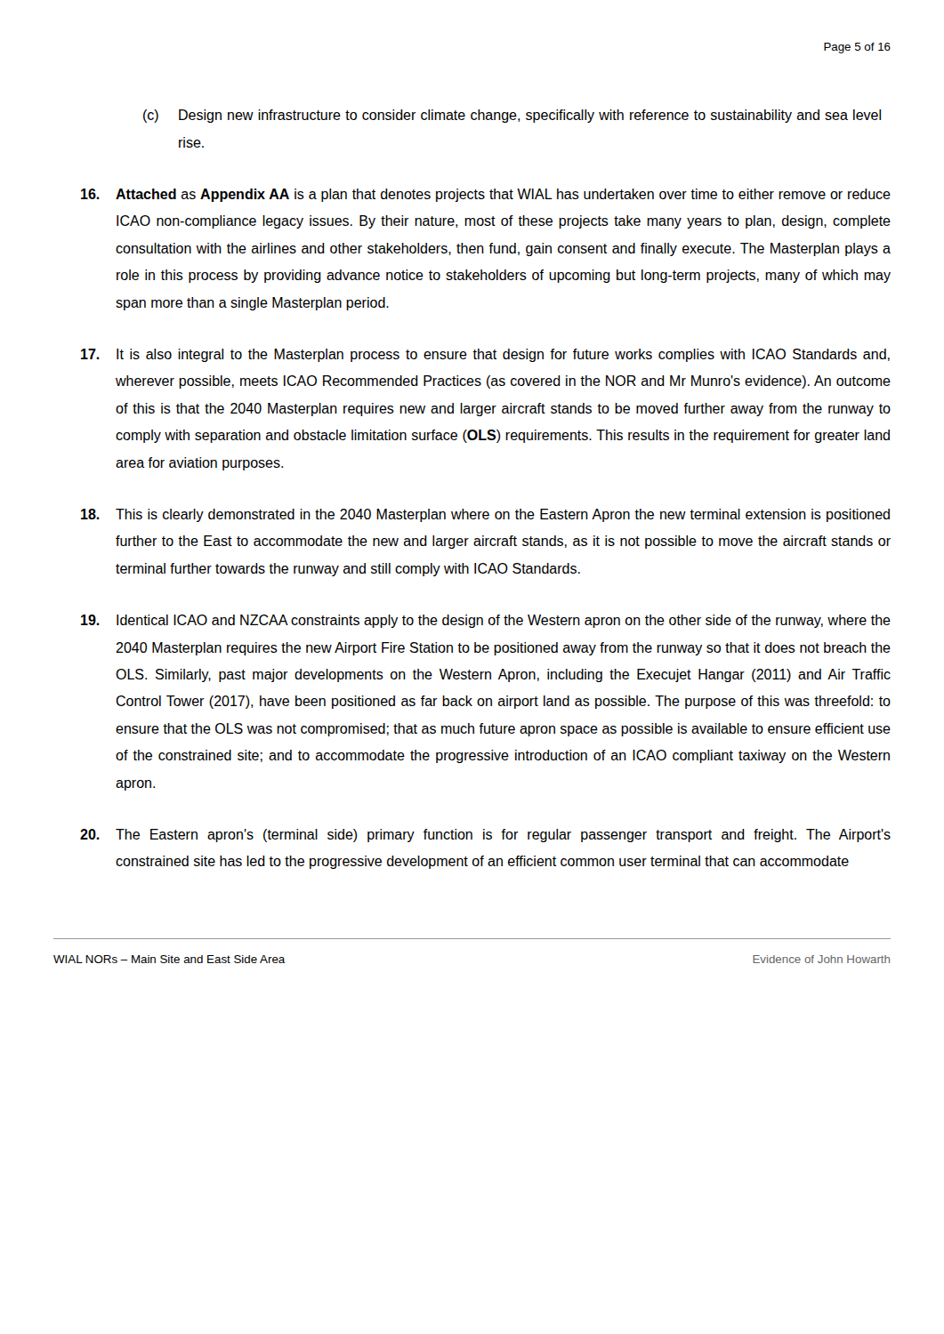Page 5 of 16
(c)
Design new infrastructure to consider climate change, specifically with reference to sustainability and sea level rise.
16.
Attached as Appendix AA is a plan that denotes projects that WIAL has undertaken over time to either remove or reduce ICAO non-compliance legacy issues. By their nature, most of these projects take many years to plan, design, complete consultation with the airlines and other stakeholders, then fund, gain consent and finally execute. The Masterplan plays a role in this process by providing advance notice to stakeholders of upcoming but long-term projects, many of which may span more than a single Masterplan period.
17.
It is also integral to the Masterplan process to ensure that design for future works complies with ICAO Standards and, wherever possible, meets ICAO Recommended Practices (as covered in the NOR and Mr Munro's evidence). An outcome of this is that the 2040 Masterplan requires new and larger aircraft stands to be moved further away from the runway to comply with separation and obstacle limitation surface (OLS) requirements. This results in the requirement for greater land area for aviation purposes.
18.
This is clearly demonstrated in the 2040 Masterplan where on the Eastern Apron the new terminal extension is positioned further to the East to accommodate the new and larger aircraft stands, as it is not possible to move the aircraft stands or terminal further towards the runway and still comply with ICAO Standards.
19.
Identical ICAO and NZCAA constraints apply to the design of the Western apron on the other side of the runway, where the 2040 Masterplan requires the new Airport Fire Station to be positioned away from the runway so that it does not breach the OLS. Similarly, past major developments on the Western Apron, including the Execujet Hangar (2011) and Air Traffic Control Tower (2017), have been positioned as far back on airport land as possible. The purpose of this was threefold: to ensure that the OLS was not compromised; that as much future apron space as possible is available to ensure efficient use of the constrained site; and to accommodate the progressive introduction of an ICAO compliant taxiway on the Western apron.
20.
The Eastern apron's (terminal side) primary function is for regular passenger transport and freight. The Airport's constrained site has led to the progressive development of an efficient common user terminal that can accommodate
WIAL NORs – Main Site and East Side Area
Evidence of John Howarth